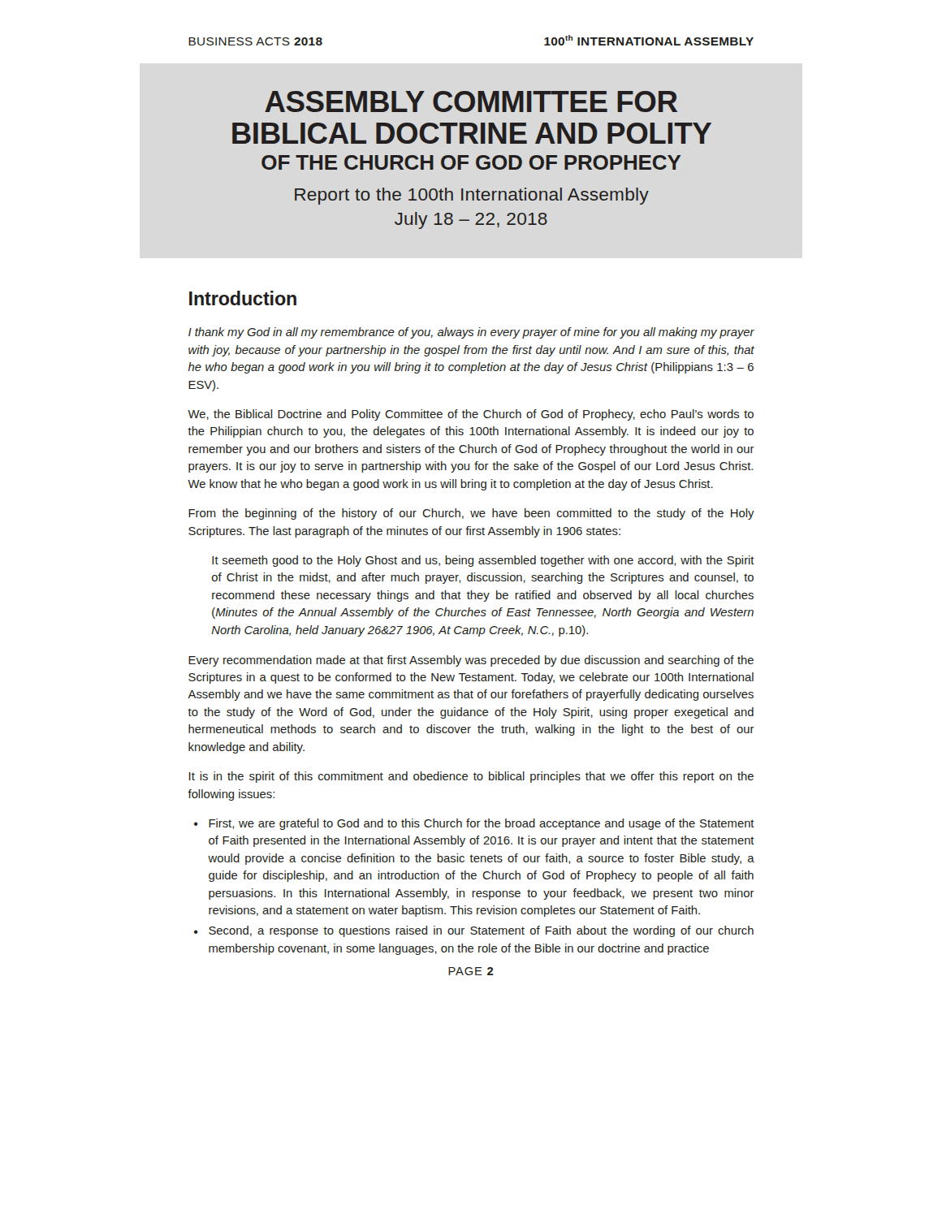BUSINESS ACTS 2018
100th INTERNATIONAL ASSEMBLY
ASSEMBLY COMMITTEE FOR
BIBLICAL DOCTRINE AND POLITY
OF THE CHURCH OF GOD OF PROPHECY
Report to the 100th International Assembly
July 18 – 22, 2018
Introduction
I thank my God in all my remembrance of you, always in every prayer of mine for you all making my prayer with joy, because of your partnership in the gospel from the first day until now. And I am sure of this, that he who began a good work in you will bring it to completion at the day of Jesus Christ (Philippians 1:3 – 6 ESV).
We, the Biblical Doctrine and Polity Committee of the Church of God of Prophecy, echo Paul’s words to the Philippian church to you, the delegates of this 100th International Assembly. It is indeed our joy to remember you and our brothers and sisters of the Church of God of Prophecy throughout the world in our prayers. It is our joy to serve in partnership with you for the sake of the Gospel of our Lord Jesus Christ. We know that he who began a good work in us will bring it to completion at the day of Jesus Christ.
From the beginning of the history of our Church, we have been committed to the study of the Holy Scriptures. The last paragraph of the minutes of our first Assembly in 1906 states:
It seemeth good to the Holy Ghost and us, being assembled together with one accord, with the Spirit of Christ in the midst, and after much prayer, discussion, searching the Scriptures and counsel, to recommend these necessary things and that they be ratified and observed by all local churches (Minutes of the Annual Assembly of the Churches of East Tennessee, North Georgia and Western North Carolina, held January 26&27 1906, At Camp Creek, N.C., p.10).
Every recommendation made at that first Assembly was preceded by due discussion and searching of the Scriptures in a quest to be conformed to the New Testament. Today, we celebrate our 100th International Assembly and we have the same commitment as that of our forefathers of prayerfully dedicating ourselves to the study of the Word of God, under the guidance of the Holy Spirit, using proper exegetical and hermeneutical methods to search and to discover the truth, walking in the light to the best of our knowledge and ability.
It is in the spirit of this commitment and obedience to biblical principles that we offer this report on the following issues:
First, we are grateful to God and to this Church for the broad acceptance and usage of the Statement of Faith presented in the International Assembly of 2016. It is our prayer and intent that the statement would provide a concise definition to the basic tenets of our faith, a source to foster Bible study, a guide for discipleship, and an introduction of the Church of God of Prophecy to people of all faith persuasions. In this International Assembly, in response to your feedback, we present two minor revisions, and a statement on water baptism. This revision completes our Statement of Faith.
Second, a response to questions raised in our Statement of Faith about the wording of our church membership covenant, in some languages, on the role of the Bible in our doctrine and practice
PAGE 2